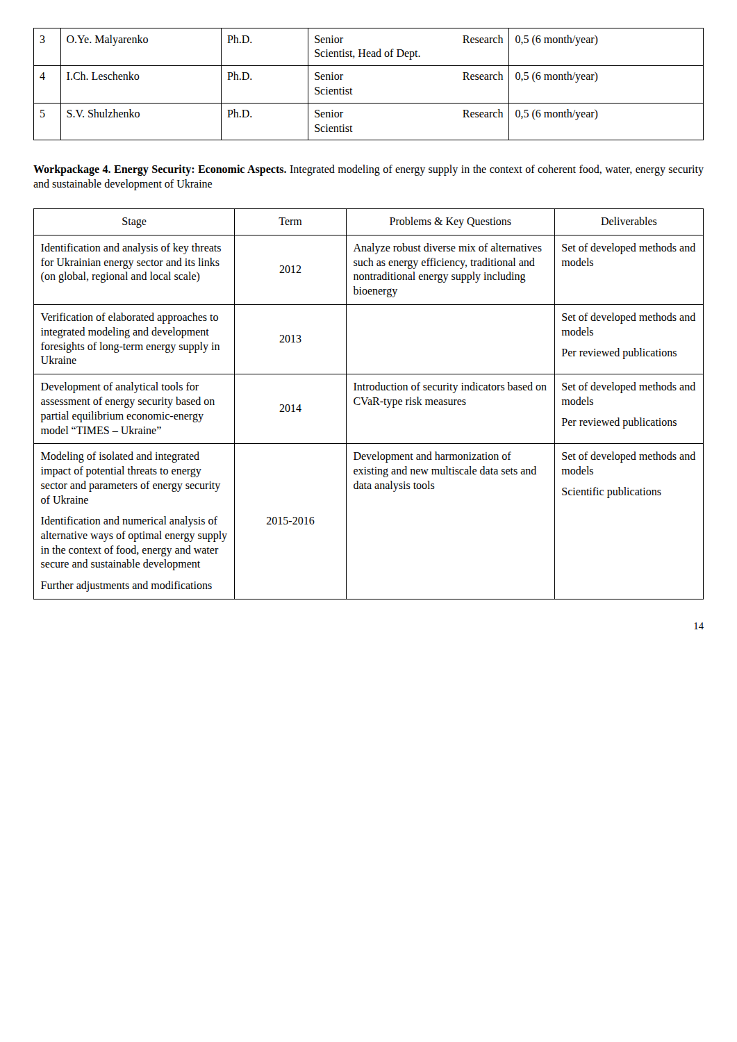| 3 | O.Ye. Malyarenko | Ph.D. | Senior Research Scientist, Head of Dept. | 0,5 (6 month/year) |
| 4 | I.Ch. Leschenko | Ph.D. | Senior Research Scientist | 0,5 (6 month/year) |
| 5 | S.V. Shulzhenko | Ph.D. | Senior Research Scientist | 0,5 (6 month/year) |
Workpackage 4. Energy Security: Economic Aspects. Integrated modeling of energy supply in the context of coherent food, water, energy security and sustainable development of Ukraine
| Stage | Term | Problems & Key Questions | Deliverables |
| --- | --- | --- | --- |
| Identification and analysis of key threats for Ukrainian energy sector and its links (on global, regional and local scale) | 2012 | Analyze robust diverse mix of alternatives such as energy efficiency, traditional and nontraditional energy supply including bioenergy | Set of developed methods and models |
| Verification of elaborated approaches to integrated modeling and development foresights of long-term energy supply in Ukraine | 2013 | | Set of developed methods and models Per reviewed publications |
| Development of analytical tools for assessment of energy security based on partial equilibrium economic-energy model “TIMES – Ukraine” | 2014 | Introduction of security indicators based on CVaR-type risk measures | Set of developed methods and models Per reviewed publications |
| Modeling of isolated and integrated impact of potential threats to energy sector and parameters of energy security of Ukraine Identification and numerical analysis of alternative ways of optimal energy supply in the context of food, energy and water secure and sustainable development Further adjustments and modifications | 2015-2016 | Development and harmonization of existing and new multiscale data sets and data analysis tools | Set of developed methods and models Scientific publications |
14